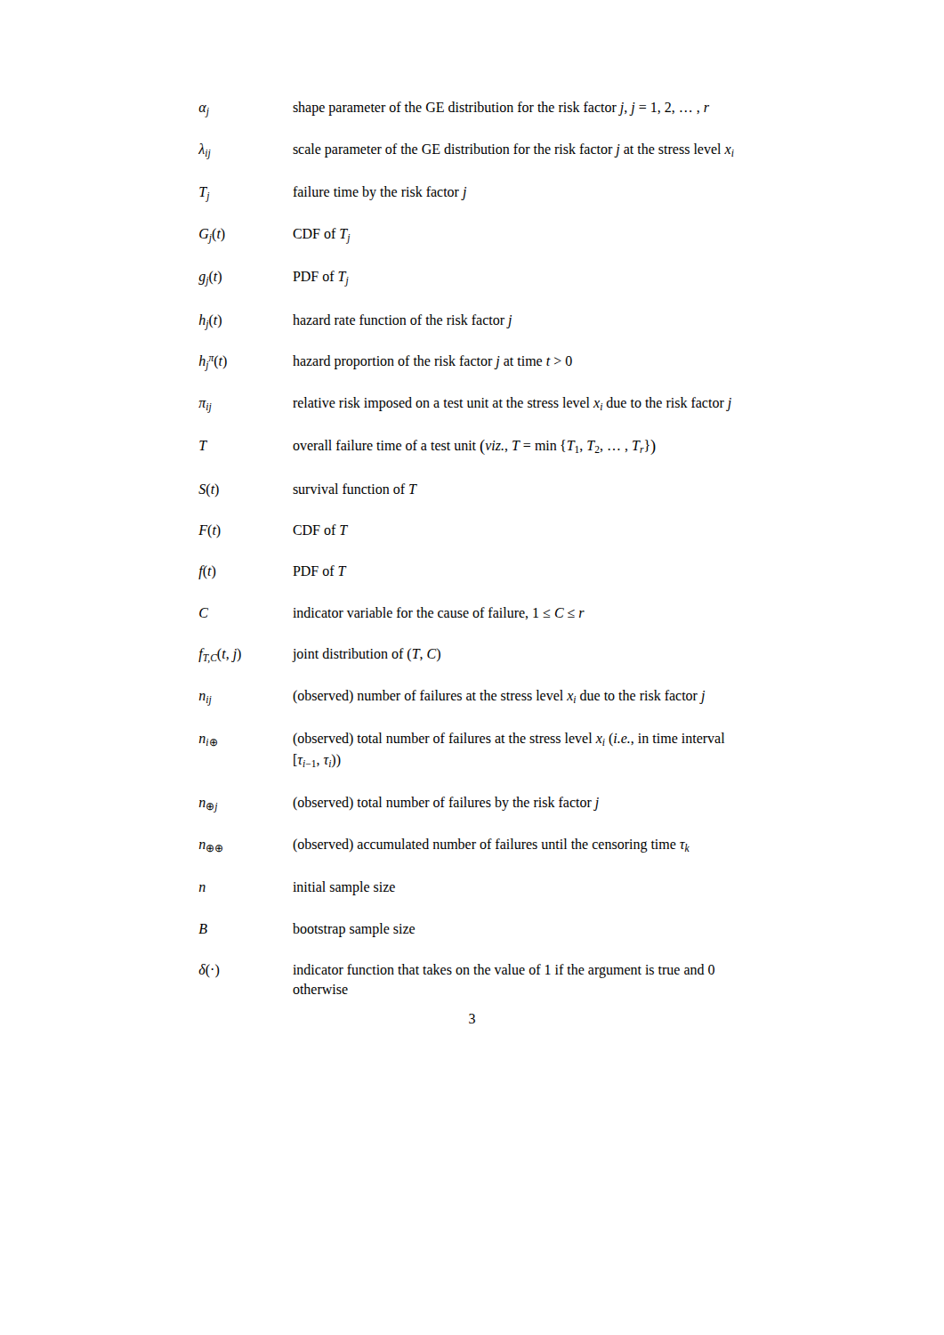αj
shape parameter of the GE distribution for the risk factor j, j = 1, 2, … , r
λij
scale parameter of the GE distribution for the risk factor j at the stress level xi
Tj
failure time by the risk factor j
Gj(t)
CDF of Tj
gj(t)
PDF of Tj
hj(t)
hazard rate function of the risk factor j
hjπ(t)
hazard proportion of the risk factor j at time t > 0
πij
relative risk imposed on a test unit at the stress level xi due to the risk factor j
T
overall failure time of a test unit (viz., T = min {T 1, T 2, … , Tr})
S(t)
survival function of T
F(t)
CDF of T
f(t)
PDF of T
C
indicator variable for the cause of failure, 1 ≤ C ≤ r
fT,C(t, j)
joint distribution of (T, C)
nij
(observed) number of failures at the stress level xi due to the risk factor j
ni⊕
(observed) total number of failures at the stress level xi (i.e., in time interval [τi−1, τi))
n⊕j
(observed) total number of failures by the risk factor j
n⊕⊕
(observed) accumulated number of failures until the censoring time τk
n
initial sample size
B
bootstrap sample size
δ(·)
indicator function that takes on the value of 1 if the argument is true and 0 otherwise
3